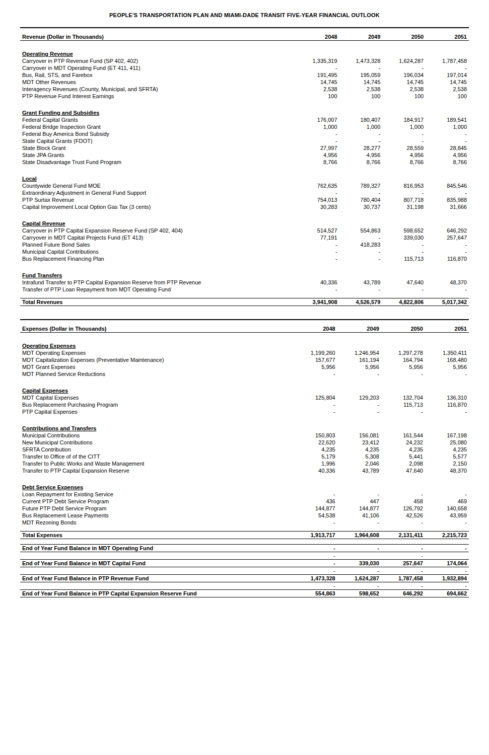PEOPLE'S TRANSPORTATION PLAN AND MIAMI-DADE TRANSIT FIVE-YEAR FINANCIAL OUTLOOK
| Revenue (Dollar in Thousands) | 2048 | 2049 | 2050 | 2051 |
| --- | --- | --- | --- | --- |
| Operating Revenue | | | | |
| Carryover in PTP Revenue Fund (SP 402, 402) | 1,335,319 | 1,473,328 | 1,624,287 | 1,787,458 |
| Carryover in MDT Operating Fund (ET 411, 411) | - | - | - | - |
| Bus, Rail, STS, and Farebox | 191,495 | 195,059 | 196,034 | 197,014 |
| MDT Other Revenues | 14,745 | 14,745 | 14,745 | 14,745 |
| Interagency Revenues (County, Municipal, and SFRTA) | 2,538 | 2,538 | 2,538 | 2,538 |
| PTP Revenue Fund Interest Earnings | 100 | 100 | 100 | 100 |
| Grant Funding and Subsidies | | | | |
| Federal Capital Grants | 176,007 | 180,407 | 184,917 | 189,541 |
| Federal Bridge Inspection Grant | 1,000 | 1,000 | 1,000 | 1,000 |
| Federal Buy America Bond Subsidy | - | - | - | - |
| State Capital Grants (FDOT) | - | - | - | - |
| State Block Grant | 27,997 | 28,277 | 28,559 | 28,845 |
| State JPA Grants | 4,956 | 4,956 | 4,956 | 4,956 |
| State Disadvantage Trust Fund Program | 8,766 | 8,766 | 8,766 | 8,766 |
| Local | | | | |
| Countywide General Fund MOE | 762,635 | 789,327 | 816,953 | 845,546 |
| Extraordinary Adjustment in General Fund Support | - | - | - | - |
| PTP Surtax Revenue | 754,013 | 780,404 | 807,718 | 835,988 |
| Capital Improvement Local Option Gas Tax (3 cents) | 30,283 | 30,737 | 31,198 | 31,666 |
| Capital Revenue | | | | |
| Carryover in PTP Capital Expansion Reserve Fund (SP 402, 404) | 514,527 | 554,863 | 598,652 | 646,292 |
| Carryover in MDT Capital Projects Fund (ET 413) | 77,191 | - | 339,030 | 257,647 |
| Planned Future Bond Sales | - | 418,283 | - | - |
| Municipal Capital Contributions | - | - | - | - |
| Bus Replacement Financing Plan | - | - | 115,713 | 116,870 |
| Fund Transfers | | | | |
| Intrafund Transfer to PTP Capital Expansion Reserve from PTP Revenue | 40,336 | 43,789 | 47,640 | 48,370 |
| Transfer of PTP Loan Repayment from MDT Operating Fund | - | - | - | - |
| Total Revenues | 3,941,908 | 4,526,579 | 4,822,806 | 5,017,342 |
| Expenses (Dollar in Thousands) | 2048 | 2049 | 2050 | 2051 |
| --- | --- | --- | --- | --- |
| Operating Expenses | | | | |
| MDT Operating Expenses | 1,199,260 | 1,246,954 | 1,297,278 | 1,350,411 |
| MDT Capitalization Expenses (Preventative Maintenance) | 157,677 | 161,194 | 164,794 | 168,480 |
| MDT Grant Expenses | 5,956 | 5,956 | 5,956 | 5,956 |
| MDT Planned Service Reductions | - | - | - | - |
| Capital Expenses | | | | |
| MDT Capital Expenses | 125,804 | 129,203 | 132,704 | 136,310 |
| Bus Replacement Purchasing Program | - | - | 115,713 | 116,870 |
| PTP Capital Expenses | - | - | - | - |
| Contributions and Transfers | | | | |
| Municipal Contributions | 150,803 | 156,081 | 161,544 | 167,198 |
| New Municipal Contributions | 22,620 | 23,412 | 24,232 | 25,080 |
| SFRTA Contribution | 4,235 | 4,235 | 4,235 | 4,235 |
| Transfer to Office of of the CITT | 5,179 | 5,308 | 5,441 | 5,577 |
| Transfer to Public Works and Waste Management | 1,996 | 2,046 | 2,098 | 2,150 |
| Transfer to PTP Capital Expansion Reserve | 40,336 | 43,789 | 47,640 | 48,370 |
| Debt Service Expenses | | | | |
| Loan Repayment for Existing Service | - | - | - | - |
| Current PTP Debt Service Program | 436 | 447 | 458 | 469 |
| Future PTP Debt Service Program | 144,877 | 144,877 | 126,792 | 140,658 |
| Bus Replacement Lease Payments | 54,538 | 41,106 | 42,526 | 43,959 |
| MDT Rezoning Bonds | - | - | - | - |
| Total Expenses | 1,913,717 | 1,964,608 | 2,131,411 | 2,215,723 |
| End of Year Fund Balance in MDT Operating Fund | - | - | - | - |
| | - | | - | |
| End of Year Fund Balance in MDT Capital Fund | - | 339,030 | 257,647 | 174,064 |
| | - | - | - | - |
| End of Year Fund Balance in PTP Revenue Fund | 1,473,328 | 1,624,287 | 1,787,458 | 1,932,894 |
| | - | - | - | - |
| End of Year Fund Balance in PTP Capital Expansion Reserve Fund | 554,863 | 598,652 | 646,292 | 694,662 |